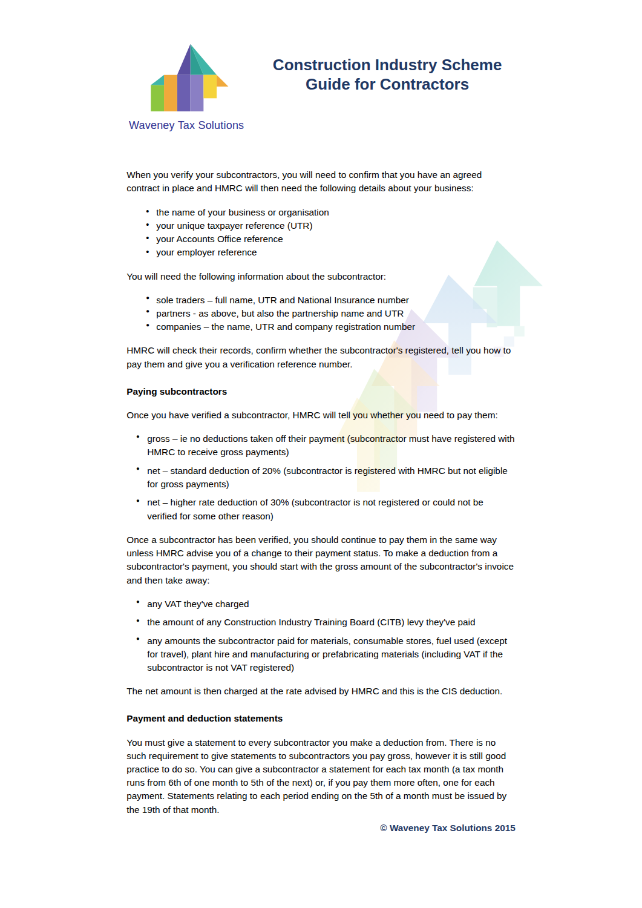Waveney Tax Solutions
Construction Industry Scheme
Guide for Contractors
When you verify your subcontractors, you will need to confirm that you have an agreed contract in place and HMRC will then need the following details about your business:
the name of your business or organisation
your unique taxpayer reference (UTR)
your Accounts Office reference
your employer reference
You will need the following information about the subcontractor:
sole traders – full name, UTR and National Insurance number
partners - as above, but also the partnership name and UTR
companies – the name, UTR and company registration number
HMRC will check their records, confirm whether the subcontractor's registered, tell you how to pay them and give you a verification reference number.
Paying subcontractors
Once you have verified a subcontractor, HMRC will tell you whether you need to pay them:
gross – ie no deductions taken off their payment (subcontractor must have registered with HMRC to receive gross payments)
net – standard deduction of 20% (subcontractor is registered with HMRC but not eligible for gross payments)
net – higher rate deduction of 30% (subcontractor is not registered or could not be verified for some other reason)
Once a subcontractor has been verified, you should continue to pay them in the same way unless HMRC advise you of a change to their payment status. To make a deduction from a subcontractor's payment, you should start with the gross amount of the subcontractor's invoice and then take away:
any VAT they've charged
the amount of any Construction Industry Training Board (CITB) levy they've paid
any amounts the subcontractor paid for materials, consumable stores, fuel used (except for travel), plant hire and manufacturing or prefabricating materials (including VAT if the subcontractor is not VAT registered)
The net amount is then charged at the rate advised by HMRC and this is the CIS deduction.
Payment and deduction statements
You must give a statement to every subcontractor you make a deduction from. There is no such requirement to give statements to subcontractors you pay gross, however it is still good practice to do so. You can give a subcontractor a statement for each tax month (a tax month runs from 6th of one month to 5th of the next) or, if you pay them more often, one for each payment. Statements relating to each period ending on the 5th of a month must be issued by the 19th of that month.
© Waveney Tax Solutions 2015